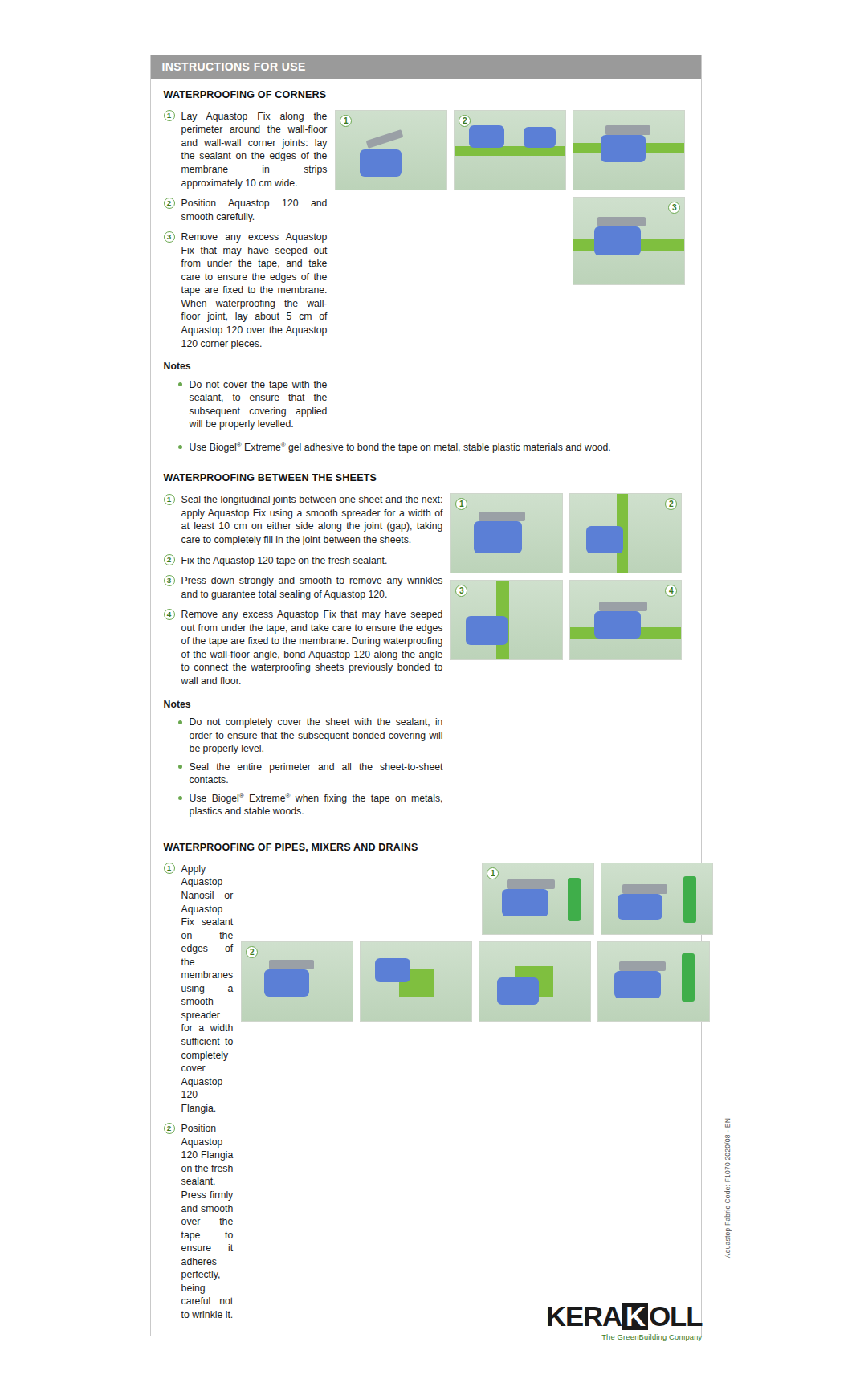INSTRUCTIONS FOR USE
WATERPROOFING OF CORNERS
1 Lay Aquastop Fix along the perimeter around the wall-floor and wall-wall corner joints: lay the sealant on the edges of the membrane in strips approximately 10 cm wide.
2 Position Aquastop 120 and smooth carefully.
3 Remove any excess Aquastop Fix that may have seeped out from under the tape, and take care to ensure the edges of the tape are fixed to the membrane. When waterproofing the wall-floor joint, lay about 5 cm of Aquastop 120 over the Aquastop 120 corner pieces.
Notes
Do not cover the tape with the sealant, to ensure that the subsequent covering applied will be properly levelled.
1
2
3
Use Biogel® Extreme® gel adhesive to bond the tape on metal, stable plastic materials and wood.
WATERPROOFING BETWEEN THE SHEETS
1 Seal the longitudinal joints between one sheet and the next: apply Aquastop Fix using a smooth spreader for a width of at least 10 cm on either side along the joint (gap), taking care to completely fill in the joint between the sheets.
2 Fix the Aquastop 120 tape on the fresh sealant.
3 Press down strongly and smooth to remove any wrinkles and to guarantee total sealing of Aquastop 120.
4 Remove any excess Aquastop Fix that may have seeped out from under the tape, and take care to ensure the edges of the tape are fixed to the membrane. During waterproofing of the wall-floor angle, bond Aquastop 120 along the angle to connect the waterproofing sheets previously bonded to wall and floor.
Notes
Do not completely cover the sheet with the sealant, in order to ensure that the subsequent bonded covering will be properly level.
Seal the entire perimeter and all the sheet-to-sheet contacts.
Use Biogel® Extreme® when fixing the tape on metals, plastics and stable woods.
1
2
3
4
WATERPROOFING OF PIPES, MIXERS AND DRAINS
1 Apply Aquastop Nanosil or Aquastop Fix sealant on the edges of the membranes using a smooth spreader for a width sufficient to completely cover Aquastop 120 Flangia.
2 Position Aquastop 120 Flangia on the fresh sealant. Press firmly and smooth over the tape to ensure it adheres perfectly, being careful not to wrinkle it.
1
2
Aquastop Fabric Code: F1070 2020/08 - EN
KERAKOLL
The GreenBuilding Company